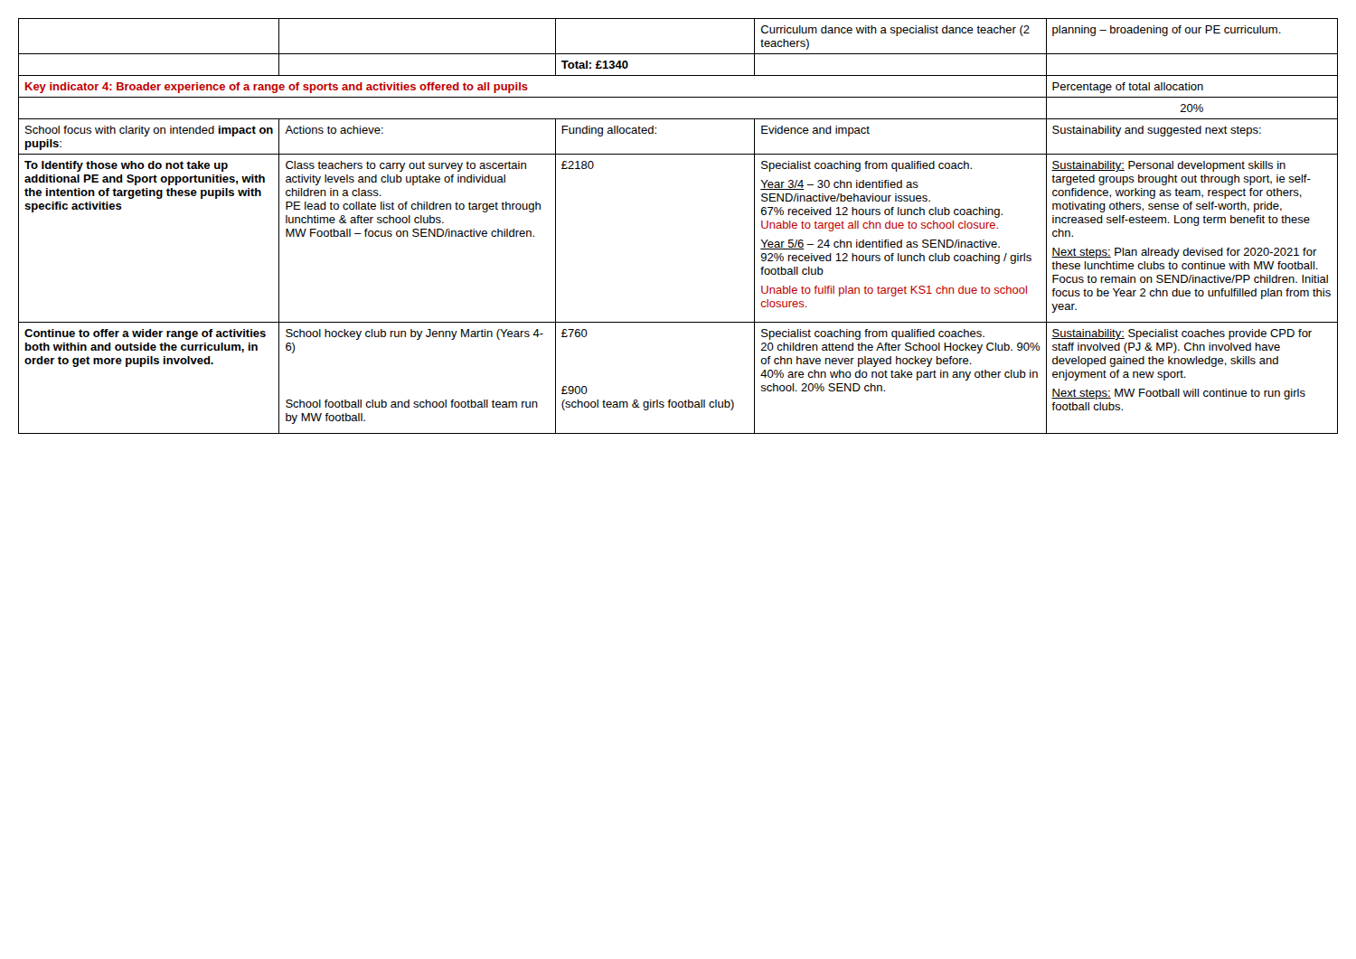| | | | Curriculum dance with a specialist dance teacher (2 teachers) | planning – broadening of our PE curriculum. |
| | | Total: £1340 | | |
| Key indicator 4: Broader experience of a range of sports and activities offered to all pupils | Percentage of total allocation |
| | 20% |
| School focus with clarity on intended impact on pupils : | Actions to achieve: | Funding allocated: | Evidence and impact | Sustainability and suggested next steps: |
| To Identify those who do not take up additional PE and Sport opportunities, with the intention of targeting these pupils with specific activities | Class teachers to carry out survey to ascertain activity levels and club uptake of individual children in a class. PE lead to collate list of children to target through lunchtime & after school clubs. MW Football – focus on SEND/inactive children. | £2180 | Specialist coaching from qualified coach. Year 3/4 – 30 chn identified as SEND/inactive/behaviour issues. 67% received 12 hours of lunch club coaching. Unable to target all chn due to school closure. Year 5/6 – 24 chn identified as SEND/inactive. 92% received 12 hours of lunch club coaching / girls football club Unable to fulfil plan to target KS1 chn due to school closures. | Sustainability: Personal development skills in targeted groups brought out through sport, ie self-confidence, working as team, respect for others, motivating others, sense of self-worth, pride, increased self-esteem. Long term benefit to these chn. Next steps: Plan already devised for 2020-2021 for these lunchtime clubs to continue with MW football. Focus to remain on SEND/inactive/PP children. Initial focus to be Year 2 chn due to unfulfilled plan from this year. |
| Continue to offer a wider range of activities both within and outside the curriculum, in order to get more pupils involved. | School hockey club run by Jenny Martin (Years 4-6) School football club and school football team run by MW football. | £760 £900 (school team & girls football club) | Specialist coaching from qualified coaches. 20 children attend the After School Hockey Club. 90% of chn have never played hockey before. 40% are chn who do not take part in any other club in school. 20% SEND chn. | Sustainability: Specialist coaches provide CPD for staff involved (PJ & MP). Chn involved have developed gained the knowledge, skills and enjoyment of a new sport. Next steps: MW Football will continue to run girls football clubs. |